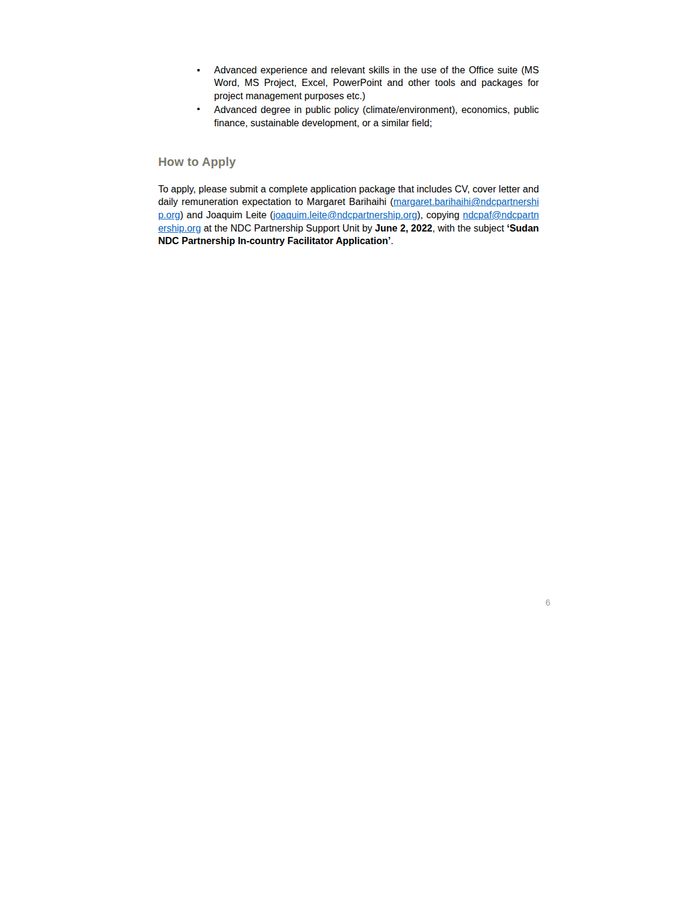Advanced experience and relevant skills in the use of the Office suite (MS Word, MS Project, Excel, PowerPoint and other tools and packages for project management purposes etc.)
Advanced degree in public policy (climate/environment), economics, public finance, sustainable development, or a similar field;
How to Apply
To apply, please submit a complete application package that includes CV, cover letter and daily remuneration expectation to Margaret Barihaihi (margaret.barihaihi@ndcpartnership.org) and Joaquim Leite (joaquim.leite@ndcpartnership.org), copying ndcpaf@ndcpartnership.org at the NDC Partnership Support Unit by June 2, 2022, with the subject ‘Sudan NDC Partnership In-country Facilitator Application’.
6